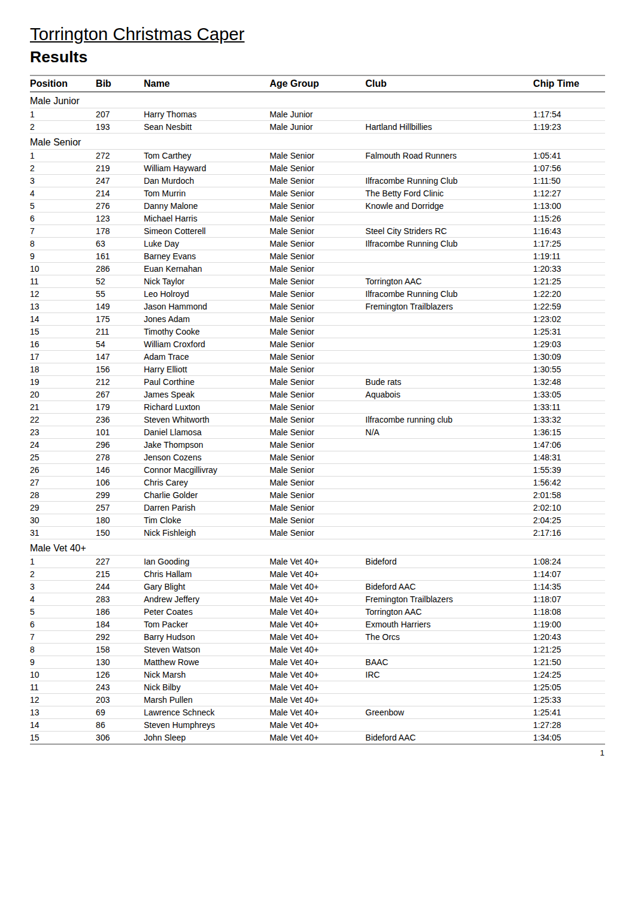Torrington Christmas Caper
Results
| Position | Bib | Name | Age Group | Club | Chip Time |
| --- | --- | --- | --- | --- | --- |
| Male Junior |
| 1 | 207 | Harry Thomas | Male Junior | | 1:17:54 |
| 2 | 193 | Sean Nesbitt | Male Junior | Hartland Hillbillies | 1:19:23 |
| Male Senior |
| 1 | 272 | Tom Carthey | Male Senior | Falmouth Road Runners | 1:05:41 |
| 2 | 219 | William Hayward | Male Senior | | 1:07:56 |
| 3 | 247 | Dan Murdoch | Male Senior | Ilfracombe Running Club | 1:11:50 |
| 4 | 214 | Tom Murrin | Male Senior | The Betty Ford Clinic | 1:12:27 |
| 5 | 276 | Danny Malone | Male Senior | Knowle and Dorridge | 1:13:00 |
| 6 | 123 | Michael Harris | Male Senior | | 1:15:26 |
| 7 | 178 | Simeon Cotterell | Male Senior | Steel City Striders RC | 1:16:43 |
| 8 | 63 | Luke Day | Male Senior | Ilfracombe Running Club | 1:17:25 |
| 9 | 161 | Barney Evans | Male Senior | | 1:19:11 |
| 10 | 286 | Euan Kernahan | Male Senior | | 1:20:33 |
| 11 | 52 | Nick Taylor | Male Senior | Torrington AAC | 1:21:25 |
| 12 | 55 | Leo Holroyd | Male Senior | Ilfracombe Running Club | 1:22:20 |
| 13 | 149 | Jason Hammond | Male Senior | Fremington Trailblazers | 1:22:59 |
| 14 | 175 | Jones Adam | Male Senior | | 1:23:02 |
| 15 | 211 | Timothy Cooke | Male Senior | | 1:25:31 |
| 16 | 54 | William Croxford | Male Senior | | 1:29:03 |
| 17 | 147 | Adam Trace | Male Senior | | 1:30:09 |
| 18 | 156 | Harry Elliott | Male Senior | | 1:30:55 |
| 19 | 212 | Paul Corthine | Male Senior | Bude rats | 1:32:48 |
| 20 | 267 | James Speak | Male Senior | Aquabois | 1:33:05 |
| 21 | 179 | Richard Luxton | Male Senior | | 1:33:11 |
| 22 | 236 | Steven Whitworth | Male Senior | Ilfracombe running club | 1:33:32 |
| 23 | 101 | Daniel Llamosa | Male Senior | N/A | 1:36:15 |
| 24 | 296 | Jake Thompson | Male Senior | | 1:47:06 |
| 25 | 278 | Jenson Cozens | Male Senior | | 1:48:31 |
| 26 | 146 | Connor Macgillivray | Male Senior | | 1:55:39 |
| 27 | 106 | Chris Carey | Male Senior | | 1:56:42 |
| 28 | 299 | Charlie Golder | Male Senior | | 2:01:58 |
| 29 | 257 | Darren Parish | Male Senior | | 2:02:10 |
| 30 | 180 | Tim Cloke | Male Senior | | 2:04:25 |
| 31 | 150 | Nick Fishleigh | Male Senior | | 2:17:16 |
| Male Vet 40+ |
| 1 | 227 | Ian Gooding | Male Vet 40+ | Bideford | 1:08:24 |
| 2 | 215 | Chris Hallam | Male Vet 40+ | | 1:14:07 |
| 3 | 244 | Gary Blight | Male Vet 40+ | Bideford AAC | 1:14:35 |
| 4 | 283 | Andrew Jeffery | Male Vet 40+ | Fremington Trailblazers | 1:18:07 |
| 5 | 186 | Peter Coates | Male Vet 40+ | Torrington AAC | 1:18:08 |
| 6 | 184 | Tom Packer | Male Vet 40+ | Exmouth Harriers | 1:19:00 |
| 7 | 292 | Barry Hudson | Male Vet 40+ | The Orcs | 1:20:43 |
| 8 | 158 | Steven Watson | Male Vet 40+ | | 1:21:25 |
| 9 | 130 | Matthew Rowe | Male Vet 40+ | BAAC | 1:21:50 |
| 10 | 126 | Nick Marsh | Male Vet 40+ | IRC | 1:24:25 |
| 11 | 243 | Nick Bilby | Male Vet 40+ | | 1:25:05 |
| 12 | 203 | Marsh Pullen | Male Vet 40+ | | 1:25:33 |
| 13 | 69 | Lawrence Schneck | Male Vet 40+ | Greenbow | 1:25:41 |
| 14 | 86 | Steven Humphreys | Male Vet 40+ | | 1:27:28 |
| 15 | 306 | John Sleep | Male Vet 40+ | Bideford AAC | 1:34:05 |
| 1 |